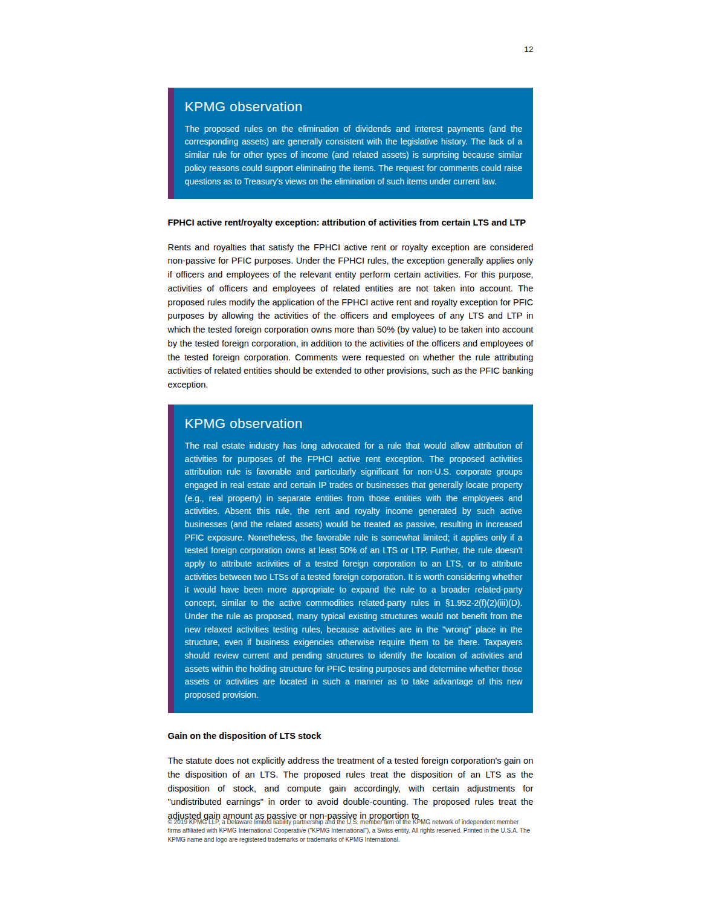12
KPMG observation
The proposed rules on the elimination of dividends and interest payments (and the corresponding assets) are generally consistent with the legislative history. The lack of a similar rule for other types of income (and related assets) is surprising because similar policy reasons could support eliminating the items. The request for comments could raise questions as to Treasury's views on the elimination of such items under current law.
FPHCI active rent/royalty exception: attribution of activities from certain LTS and LTP
Rents and royalties that satisfy the FPHCI active rent or royalty exception are considered non-passive for PFIC purposes. Under the FPHCI rules, the exception generally applies only if officers and employees of the relevant entity perform certain activities. For this purpose, activities of officers and employees of related entities are not taken into account. The proposed rules modify the application of the FPHCI active rent and royalty exception for PFIC purposes by allowing the activities of the officers and employees of any LTS and LTP in which the tested foreign corporation owns more than 50% (by value) to be taken into account by the tested foreign corporation, in addition to the activities of the officers and employees of the tested foreign corporation. Comments were requested on whether the rule attributing activities of related entities should be extended to other provisions, such as the PFIC banking exception.
KPMG observation
The real estate industry has long advocated for a rule that would allow attribution of activities for purposes of the FPHCI active rent exception. The proposed activities attribution rule is favorable and particularly significant for non-U.S. corporate groups engaged in real estate and certain IP trades or businesses that generally locate property (e.g., real property) in separate entities from those entities with the employees and activities. Absent this rule, the rent and royalty income generated by such active businesses (and the related assets) would be treated as passive, resulting in increased PFIC exposure. Nonetheless, the favorable rule is somewhat limited; it applies only if a tested foreign corporation owns at least 50% of an LTS or LTP. Further, the rule doesn't apply to attribute activities of a tested foreign corporation to an LTS, or to attribute activities between two LTSs of a tested foreign corporation. It is worth considering whether it would have been more appropriate to expand the rule to a broader related-party concept, similar to the active commodities related-party rules in §1.952-2(f)(2)(iii)(D). Under the rule as proposed, many typical existing structures would not benefit from the new relaxed activities testing rules, because activities are in the "wrong" place in the structure, even if business exigencies otherwise require them to be there. Taxpayers should review current and pending structures to identify the location of activities and assets within the holding structure for PFIC testing purposes and determine whether those assets or activities are located in such a manner as to take advantage of this new proposed provision.
Gain on the disposition of LTS stock
The statute does not explicitly address the treatment of a tested foreign corporation's gain on the disposition of an LTS. The proposed rules treat the disposition of an LTS as the disposition of stock, and compute gain accordingly, with certain adjustments for "undistributed earnings" in order to avoid double-counting. The proposed rules treat the adjusted gain amount as passive or non-passive in proportion to
© 2019 KPMG LLP, a Delaware limited liability partnership and the U.S. member firm of the KPMG network of independent member firms affiliated with KPMG International Cooperative ("KPMG International"), a Swiss entity. All rights reserved. Printed in the U.S.A. The KPMG name and logo are registered trademarks or trademarks of KPMG International.